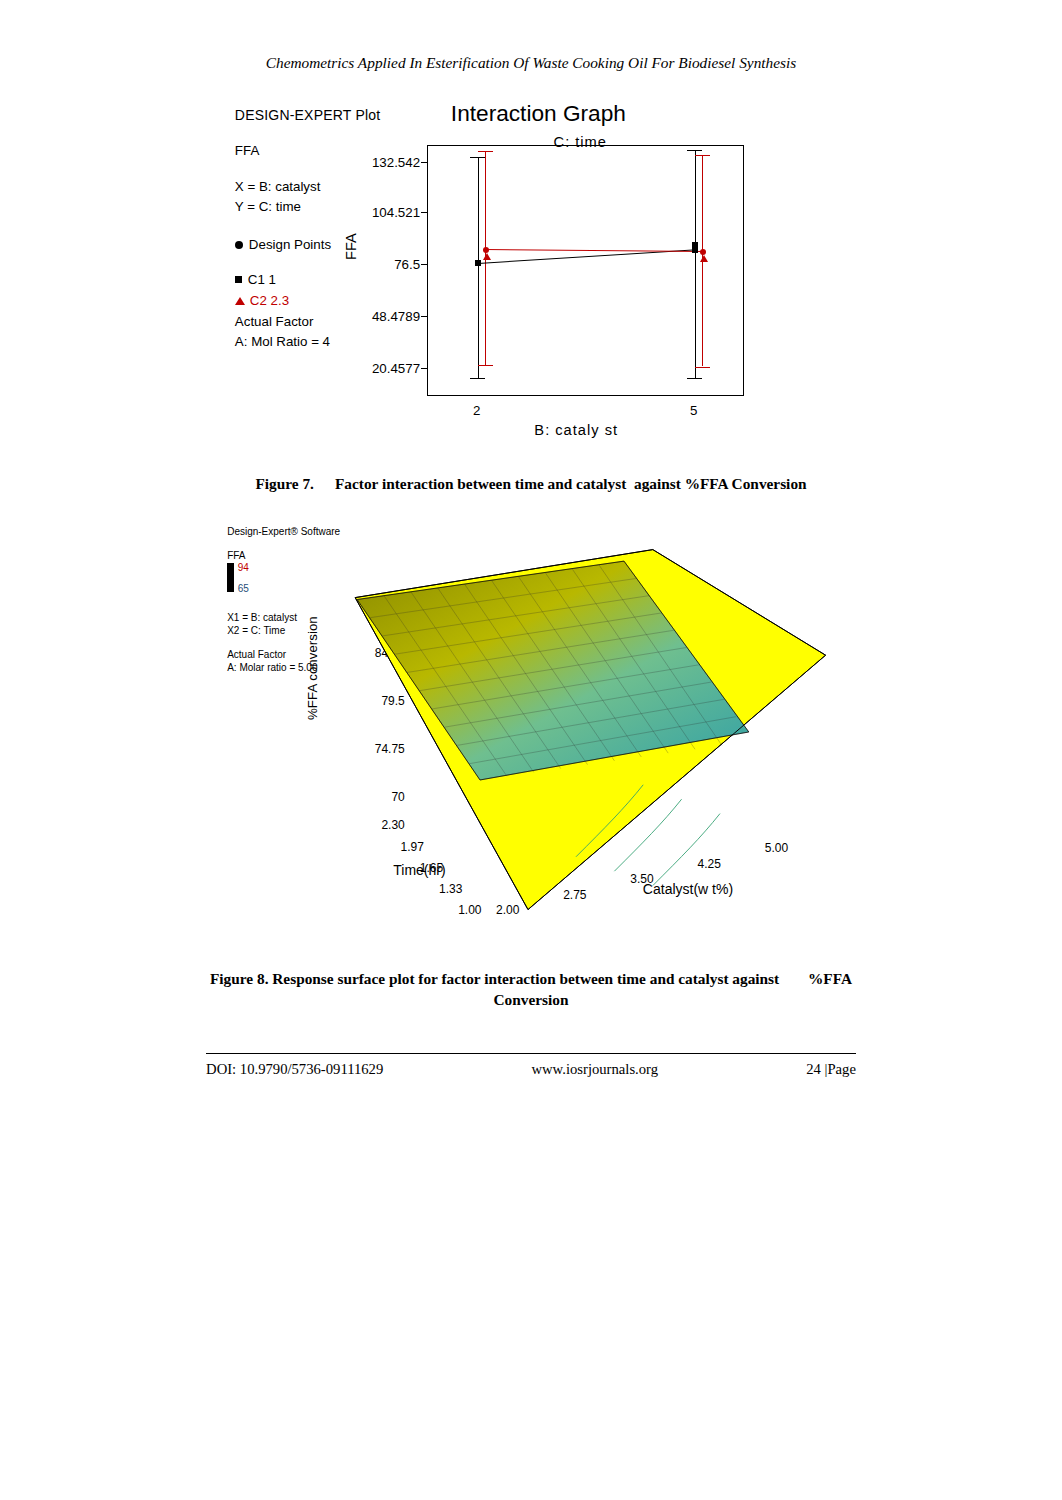Chemometrics Applied In Esterification Of Waste Cooking Oil For Biodiesel Synthesis
DESIGN-EXPERT Plot
FFA
X = B: catalyst
Y = C: time
Design Points
C1 1
C2 2.3
Actual Factor
A: Mol Ratio = 4
Interaction Graph
C: time
132.542
104.521
76.5
48.4789
20.4577
FFA
2
5
B: cataly st
Figure 7. Factor interaction between time and catalyst against %FFA Conversion
Design-Expert® Software
FFA
94
65
X1 = B: catalyst
X2 = C: Time
Actual Factor
A: Molar ratio = 5.00
89
84.25
79.5
74.75
70
%FFA conversion
2.30
1.97
1.65
1.33
1.00
2.00
2.75
3.50
4.25
5.00
Time(hr)
Catalyst(w t%)
Figure 8. Response surface plot for factor interaction between time and catalyst against %FFA
Conversion
DOI: 10.9790/5736-09111629
www.iosrjournals.org
24 |Page